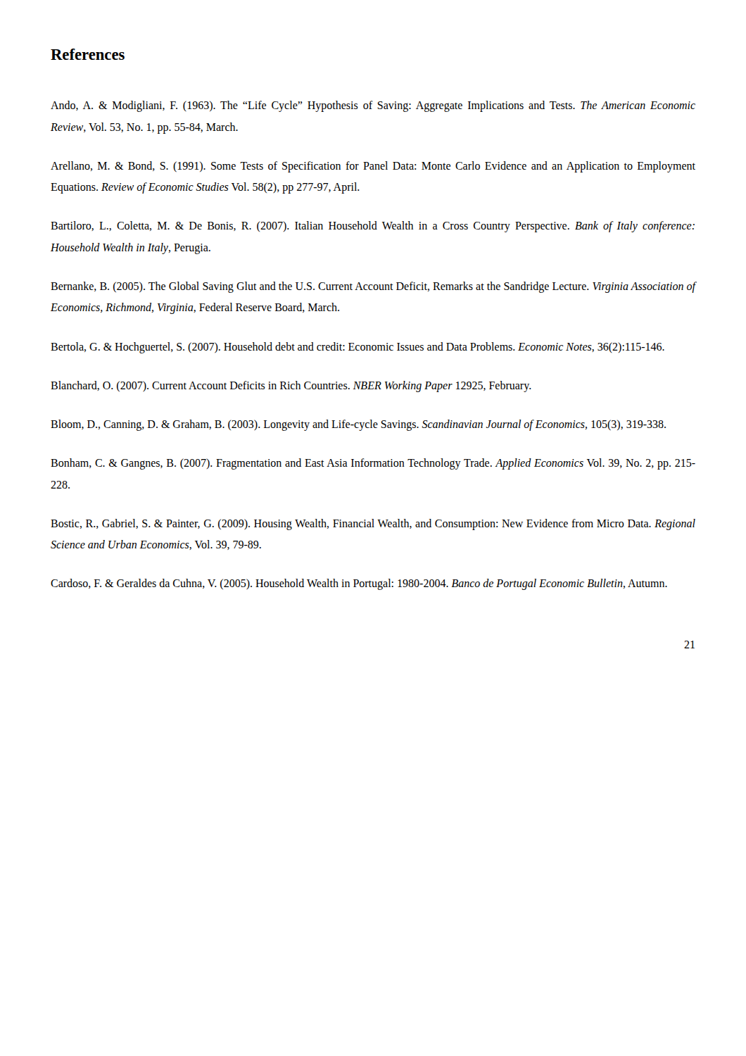References
Ando, A. & Modigliani, F. (1963). The “Life Cycle” Hypothesis of Saving: Aggregate Implications and Tests. The American Economic Review, Vol. 53, No. 1, pp. 55-84, March.
Arellano, M. & Bond, S. (1991). Some Tests of Specification for Panel Data: Monte Carlo Evidence and an Application to Employment Equations. Review of Economic Studies Vol. 58(2), pp 277-97, April.
Bartiloro, L., Coletta, M. & De Bonis, R. (2007). Italian Household Wealth in a Cross Country Perspective. Bank of Italy conference: Household Wealth in Italy, Perugia.
Bernanke, B. (2005). The Global Saving Glut and the U.S. Current Account Deficit, Remarks at the Sandridge Lecture. Virginia Association of Economics, Richmond, Virginia, Federal Reserve Board, March.
Bertola, G. & Hochguertel, S. (2007). Household debt and credit: Economic Issues and Data Problems. Economic Notes, 36(2):115-146.
Blanchard, O. (2007). Current Account Deficits in Rich Countries. NBER Working Paper 12925, February.
Bloom, D., Canning, D. & Graham, B. (2003). Longevity and Life-cycle Savings. Scandinavian Journal of Economics, 105(3), 319-338.
Bonham, C. & Gangnes, B. (2007). Fragmentation and East Asia Information Technology Trade. Applied Economics Vol. 39, No. 2, pp. 215-228.
Bostic, R., Gabriel, S. & Painter, G. (2009). Housing Wealth, Financial Wealth, and Consumption: New Evidence from Micro Data. Regional Science and Urban Economics, Vol. 39, 79-89.
Cardoso, F. & Geraldes da Cuhna, V. (2005). Household Wealth in Portugal: 1980-2004. Banco de Portugal Economic Bulletin, Autumn.
21